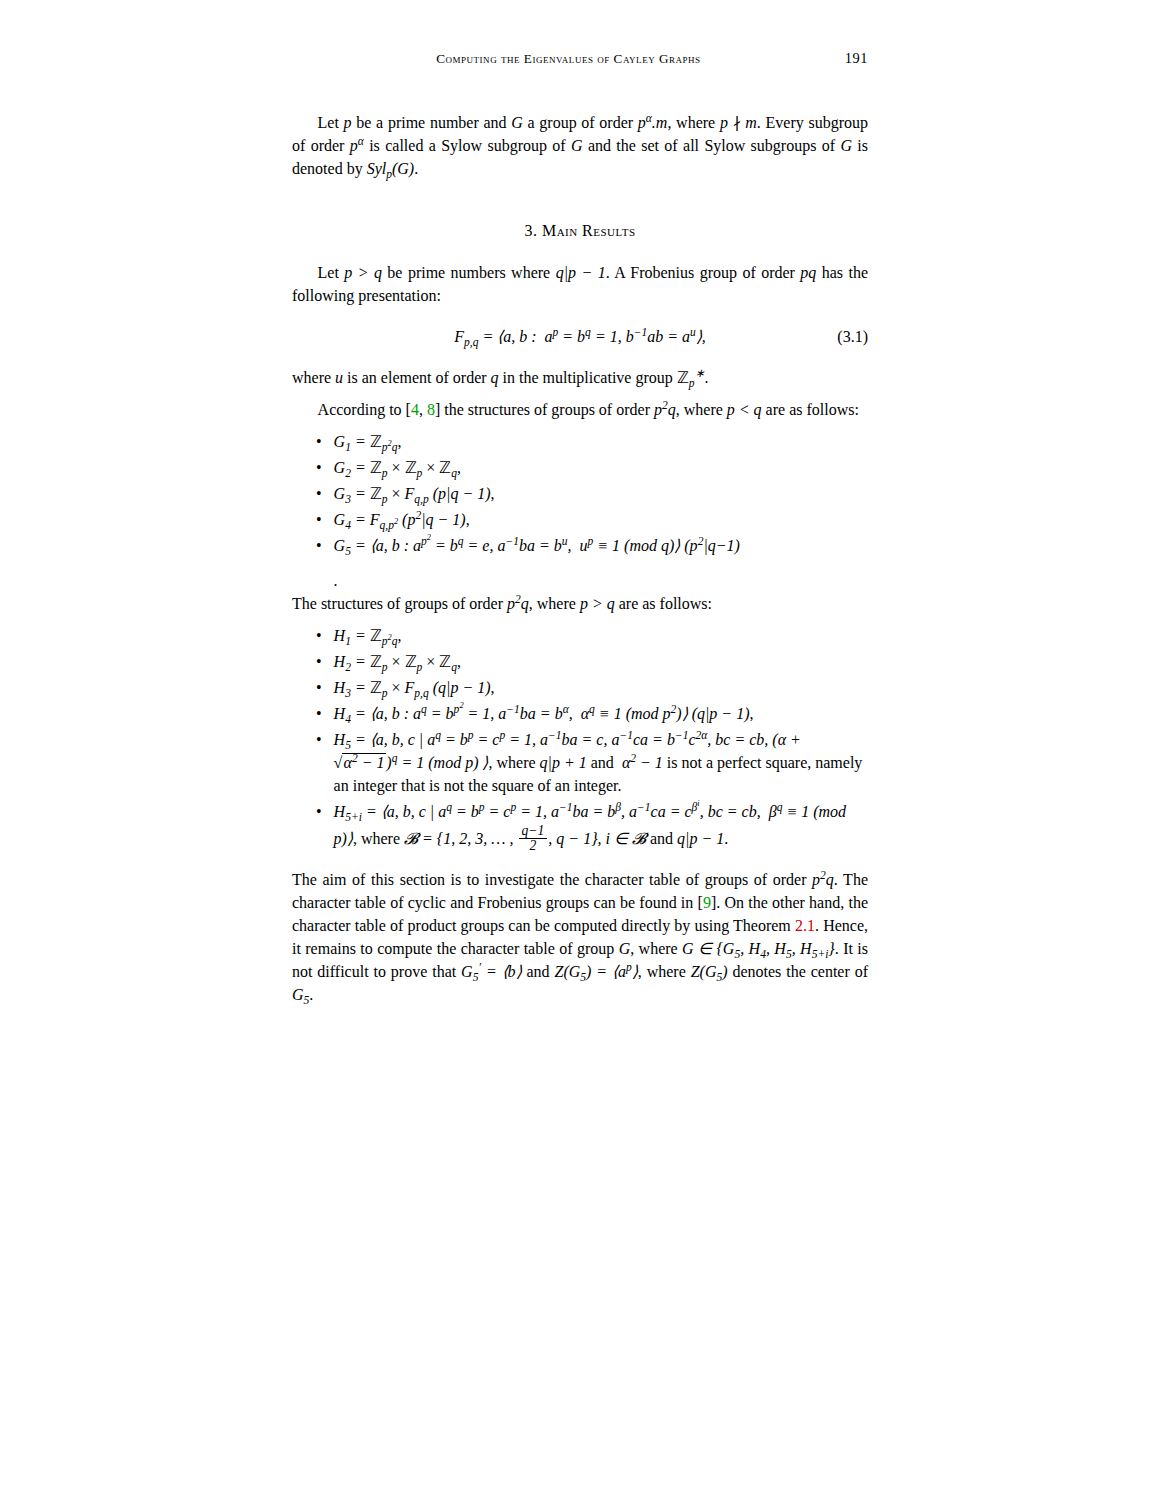Computing the Eigenvalues of Cayley Graphs 191
Let p be a prime number and G a group of order pα.m, where p ∤ m. Every subgroup of order pα is called a Sylow subgroup of G and the set of all Sylow subgroups of G is denoted by Sylp(G).
3. Main Results
Let p > q be prime numbers where q|p − 1. A Frobenius group of order pq has the following presentation:
Fp,q = ⟨a, b : ap = bq = 1, b−1ab = au⟩, (3.1)
where u is an element of order q in the multiplicative group ℤp∗.
According to [4, 8] the structures of groups of order p2q, where p < q are as follows:
G1 = ℤp2q,
G2 = ℤp × ℤp × ℤq,
G3 = ℤp × Fq,p (p|q − 1),
G4 = Fq,p2 (p2|q − 1),
G5 = ⟨a, b : ap2 = bq = e, a−1ba = bu, up ≡ 1 (mod q)⟩ (p2|q−1)
.
The structures of groups of order p2q, where p > q are as follows:
H1 = ℤp2q,
H2 = ℤp × ℤp × ℤq,
H3 = ℤp × Fp,q (q|p − 1),
H4 = ⟨a, b : aq = bp2 = 1, a−1ba = bα, αq ≡ 1 (mod p2)⟩ (q|p − 1),
H5 = ⟨a, b, c | aq = bp = cp = 1, a−1ba = c, a−1ca = b−1c2α, bc = cb, (α + √α2 − 1)q = 1 (mod p) ⟩, where q|p + 1 and α2 − 1 is not a perfect square, namely an integer that is not the square of an integer.
H5+i = ⟨a, b, c | aq = bp = cp = 1, a−1ba = bβ, a−1ca = cβi, bc = cb, βq ≡ 1 (mod p)⟩, where 𝓑 = {1, 2, 3, … , q−12, q − 1}, i ∈ 𝓑 and q|p − 1.
The aim of this section is to investigate the character table of groups of order p2q. The character table of cyclic and Frobenius groups can be found in [9]. On the other hand, the character table of product groups can be computed directly by using Theorem 2.1. Hence, it remains to compute the character table of group G, where G ∈ {G5, H4, H5, H5+i}. It is not difficult to prove that G5′ = ⟨b⟩ and Z(G5) = ⟨ap⟩, where Z(G5) denotes the center of G5.